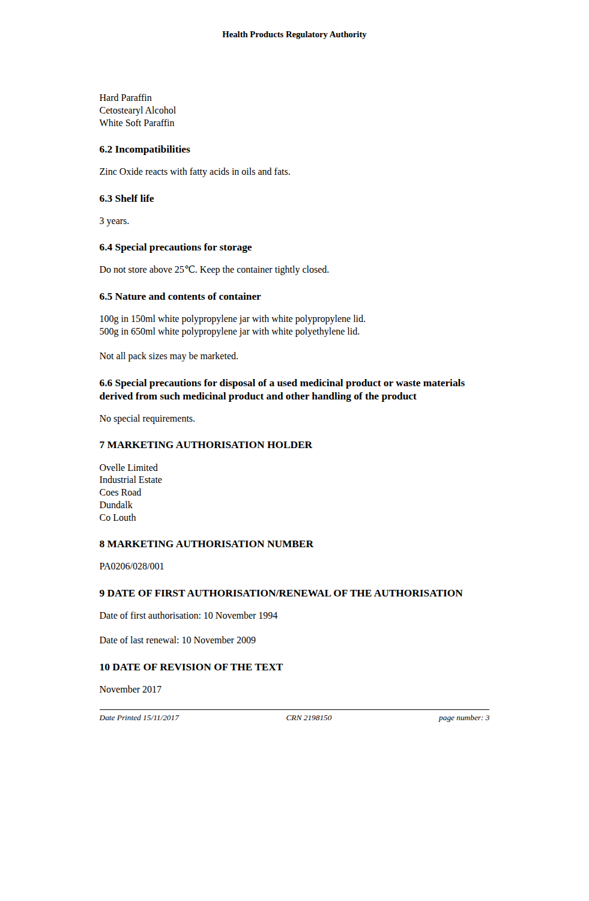Health Products Regulatory Authority
Hard Paraffin
Cetostearyl Alcohol
White Soft Paraffin
6.2 Incompatibilities
Zinc Oxide reacts with fatty acids in oils and fats.
6.3 Shelf life
3 years.
6.4 Special precautions for storage
Do not store above 25℃. Keep the container tightly closed.
6.5 Nature and contents of container
100g in 150ml white polypropylene jar with white polypropylene lid.
500g in 650ml white polypropylene jar with white polyethylene lid.
Not all pack sizes may be marketed.
6.6 Special precautions for disposal of a used medicinal product or waste materials derived from such medicinal product and other handling of the product
No special requirements.
7 MARKETING AUTHORISATION HOLDER
Ovelle Limited
Industrial Estate
Coes Road
Dundalk
Co Louth
8 MARKETING AUTHORISATION NUMBER
PA0206/028/001
9 DATE OF FIRST AUTHORISATION/RENEWAL OF THE AUTHORISATION
Date of first authorisation: 10 November 1994
Date of last renewal: 10 November 2009
10 DATE OF REVISION OF THE TEXT
November 2017
Date Printed 15/11/2017 CRN 2198150 page number: 3